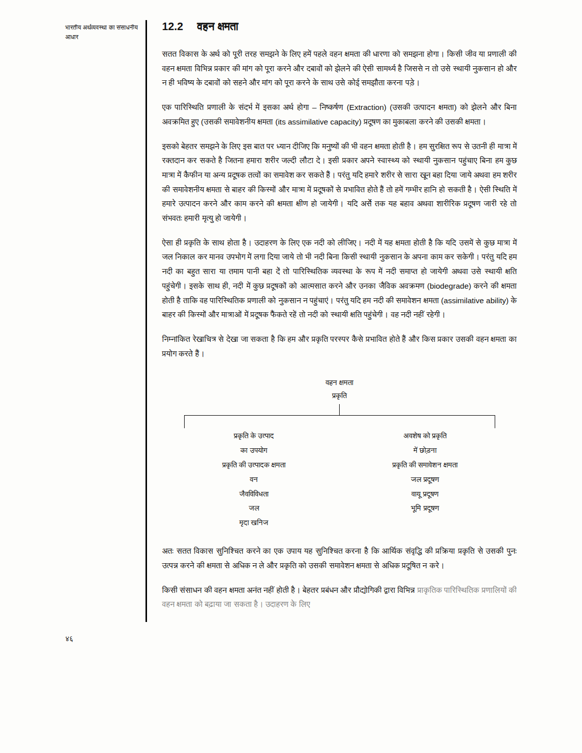भारतीय अर्थव्यवस्था का संसाधनीय आधार
12.2 वहन क्षमता
सतत विकास के अर्थ को पूरी तरह समझने के लिए हमें पहले वहन क्षमता की धारणा को समझना होगा। किसी जीव या प्रणाली की वहन क्षमता विभिन्न प्रकार की मांग को पूरा करने और दबावों को झेलने की ऐसी सामर्थ्य है जिससे न तो उसे स्थायी नुकसान हो और न ही भविष्य के दबावों को सहने और मांग को पूरा करने के साथ उसे कोई समझौता करना पड़े।
एक पारिस्थिति प्रणाली के संदर्भ में इसका अर्थ होगा – निष्कर्षण (Extraction) (उसकी उत्पादन क्षमता) को झेलने और बिना अवक्रमित हुए (उसकी समावेशनीय क्षमता (its assimilative capacity) प्रदूषण का मुकाबला करने की उसकी क्षमता।
इसको बेहतर समझने के लिए इस बात पर ध्यान दीजिए कि मनुष्यों की भी वहन क्षमता होती है। हम सुरक्षित रूप से उतनी ही मात्रा में रक्तदान कर सकते है जितना हमारा शरीर जल्दी लौटा दे। इसी प्रकार अपने स्वास्थ्य को स्थायी नुकसान पहुंचाए बिना हम कुछ मात्रा में कैफीन या अन्य प्रदूषक तत्वों का समावेश कर सकते हैं। परंतु यदि हमारे शरीर से सारा खून बहा दिया जाये अथवा हम शरीर की समावेशनीय क्षमता से बाहर की किस्मों और मात्रा में प्रदूषकों से प्रभावित होते हैं तो हमें गम्भीर हानि हो सकती है। ऐसी स्थिति में हमारे उत्पादन करने और काम करने की क्षमता क्षीण हो जायेगी। यदि अर्से तक यह बहाव अथवा शारीरिक प्रदूषण जारी रहे तो संभवतः हमारी मृत्यु हो जायेगी।
ऐसा ही प्रकृति के साथ होता है। उदाहरण के लिए एक नदी को लीजिए। नदी में यह क्षमता होती है कि यदि उसमें से कुछ मात्रा में जल निकाल कर मानव उपभोग में लगा दिया जाये तो भी नदी बिना किसी स्थायी नुकसान के अपना काम कर सकेगी। परंतु यदि हम नदी का बहुत सारा या तमाम पानी बहा दें तो पारिस्थितिक व्यवस्था के रूप में नदी समाप्त हो जायेगी अथवा उसे स्थायी क्षति पहुंचेगी। इसके साथ ही, नदी में कुछ प्रदूषकों को आत्मसात करने और उनका जैविक अवक्रमण (biodegrade) करने की क्षमता होती है ताकि वह पारिस्थितिक प्रणाली को नुकसान न पहुंचाएं। परंतु यदि हम नदी की समावेशन क्षमता (assimilative ability) के बाहर की किस्मों और मात्राओं में प्रदूषक फैंकते रहें तो नदी को स्थायी क्षति पहुंचेगी। वह नदी नहीं रहेगी।
निम्नांकित रेखाचित्र से देखा जा सकता है कि हम और प्रकृति परस्पर कैसे प्रभावित होते हैं और किस प्रकार उसकी वहन क्षमता का प्रयोग करते हैं।
वहन क्षमता
प्रकृति
प्रकृति के उत्पाद
का उपयोग
प्रकृति की उत्पादक क्षमता
वन
जैवविविधता
जल
मृदा खनिज
अवशेष को प्रकृति
में छोड़ना
प्रकृति की समावेशन क्षमता
जल प्रदूषण
वायू प्रदूषण
भूमि प्रदूषण
अतः सतत विकास सुनिश्चित करने का एक उपाय यह सुनिश्चित करना है कि आर्थिक संवृद्धि की प्रक्रिया प्रकृति से उसकी पुनः उत्पन्न करने की क्षमता से अधिक न ले और प्रकृति को उसकी समावेशन क्षमता से अधिक प्रदूषित न करे।
किसी संसाधन की वहन क्षमता अनंत नहीं होती है। बेहतर प्रबंधन और प्रौद्योगिकी द्वारा विभिन्न प्राकृतिक पारिस्थितिक प्रणालियों की वहन क्षमता को बढ़ाया जा सकता है। उदाहरण के लिए
४६